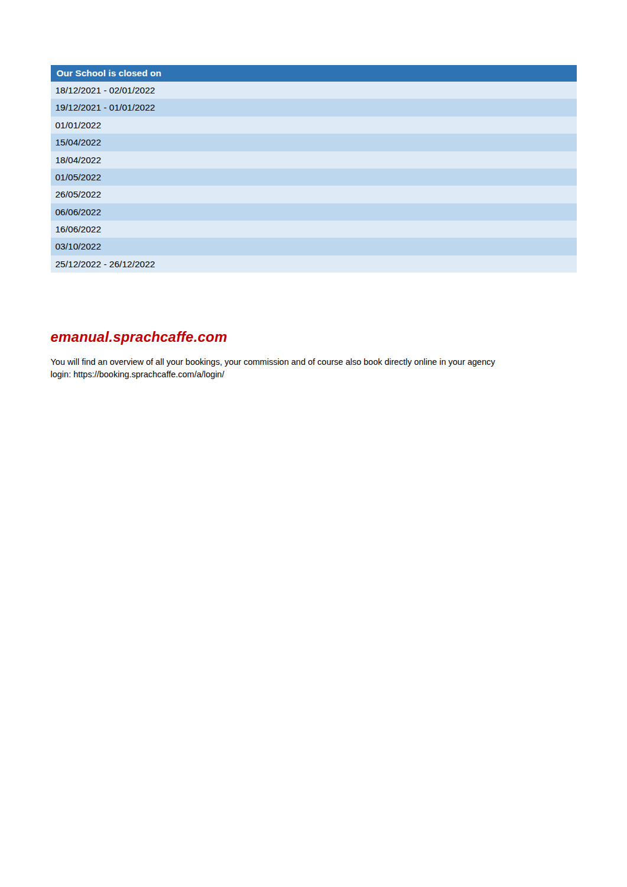| Our School is closed on |
| --- |
| 18/12/2021 - 02/01/2022 |
| 19/12/2021 - 01/01/2022 |
| 01/01/2022 |
| 15/04/2022 |
| 18/04/2022 |
| 01/05/2022 |
| 26/05/2022 |
| 06/06/2022 |
| 16/06/2022 |
| 03/10/2022 |
| 25/12/2022 - 26/12/2022 |
emanual.sprachcaffe.com
You will find an overview of all your bookings, your commission and of course also book directly online in your agency login: https://booking.sprachcaffe.com/a/login/